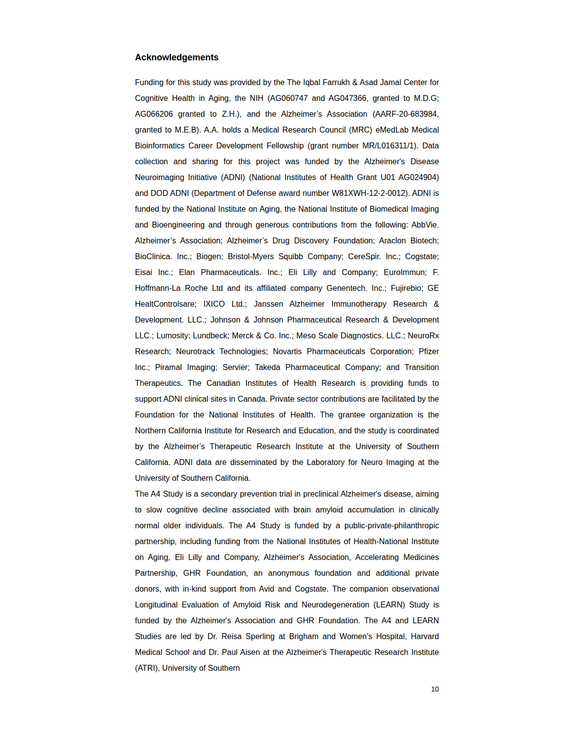Acknowledgements
Funding for this study was provided by the The Iqbal Farrukh & Asad Jamal Center for Cognitive Health in Aging, the NIH (AG060747 and AG047366, granted to M.D.G; AG066206 granted to Z.H.), and the Alzheimer’s Association (AARF-20-683984, granted to M.E.B). A.A. holds a Medical Research Council (MRC) eMedLab Medical Bioinformatics Career Development Fellowship (grant number MR/L016311/1). Data collection and sharing for this project was funded by the Alzheimer's Disease Neuroimaging Initiative (ADNI) (National Institutes of Health Grant U01 AG024904) and DOD ADNI (Department of Defense award number W81XWH-12-2-0012). ADNI is funded by the National Institute on Aging, the National Institute of Biomedical Imaging and Bioengineering and through generous contributions from the following: AbbVie. Alzheimer’s Association; Alzheimer’s Drug Discovery Foundation; Araclon Biotech; BioClinica. Inc.; Biogen; Bristol-Myers Squibb Company; CereSpir. Inc.; Cogstate; Eisai Inc.; Elan Pharmaceuticals. Inc.; Eli Lilly and Company; EuroImmun; F. Hoffmann-La Roche Ltd and its affiliated company Genentech. Inc.; Fujirebio; GE HealtControlsare; IXICO Ltd.; Janssen Alzheimer Immunotherapy Research & Development. LLC.; Johnson & Johnson Pharmaceutical Research & Development LLC.; Lumosity; Lundbeck; Merck & Co. Inc.; Meso Scale Diagnostics. LLC.; NeuroRx Research; Neurotrack Technologies; Novartis Pharmaceuticals Corporation; Pfizer Inc.; Piramal Imaging; Servier; Takeda Pharmaceutical Company; and Transition Therapeutics. The Canadian Institutes of Health Research is providing funds to support ADNI clinical sites in Canada. Private sector contributions are facilitated by the Foundation for the National Institutes of Health. The grantee organization is the Northern California Institute for Research and Education, and the study is coordinated by the Alzheimer’s Therapeutic Research Institute at the University of Southern California. ADNI data are disseminated by the Laboratory for Neuro Imaging at the University of Southern California.
The A4 Study is a secondary prevention trial in preclinical Alzheimer's disease, aiming to slow cognitive decline associated with brain amyloid accumulation in clinically normal older individuals. The A4 Study is funded by a public-private-philanthropic partnership, including funding from the National Institutes of Health-National Institute on Aging, Eli Lilly and Company, Alzheimer's Association, Accelerating Medicines Partnership, GHR Foundation, an anonymous foundation and additional private donors, with in-kind support from Avid and Cogstate. The companion observational Longitudinal Evaluation of Amyloid Risk and Neurodegeneration (LEARN) Study is funded by the Alzheimer's Association and GHR Foundation. The A4 and LEARN Studies are led by Dr. Reisa Sperling at Brigham and Women's Hospital, Harvard Medical School and Dr. Paul Aisen at the Alzheimer's Therapeutic Research Institute (ATRI), University of Southern
10